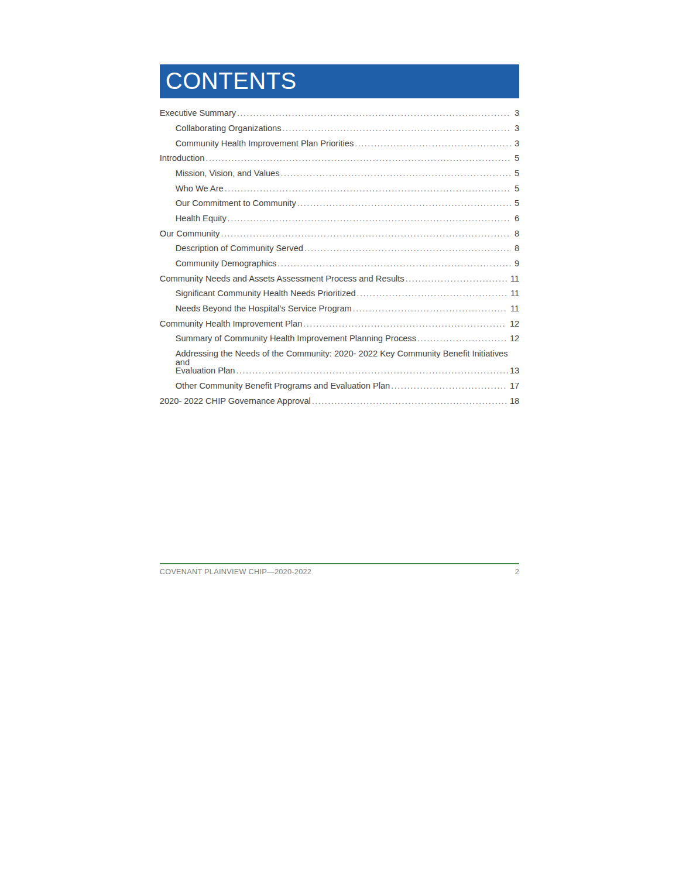CONTENTS
Executive Summary .................................................................................................................................. 3
Collaborating Organizations ................................................................................................................. 3
Community Health Improvement Plan Priorities ..................................................................................... 3
Introduction ............................................................................................................................................. 5
Mission, Vision, and Values ..................................................................................................................... 5
Who We Are ....................................................................................................................................... 5
Our Commitment to Community ......................................................................................................... 5
Health Equity ....................................................................................................................................... 6
Our Community ....................................................................................................................................... 8
Description of Community Served ....................................................................................................... 8
Community Demographics ..................................................................................................................... 9
Community Needs and Assets Assessment Process and Results ............................................................. 11
Significant Community Health Needs Prioritized ................................................................................... 11
Needs Beyond the Hospital’s Service Program ....................................................................................... 11
Community Health Improvement Plan ..................................................................................................... 12
Summary of Community Health Improvement Planning Process ......................................................... 12
Addressing the Needs of the Community: 2020- 2022 Key Community Benefit Initiatives and Evaluation Plan ..................................................................................................................................... 13
Other Community Benefit Programs and Evaluation Plan ................................................................... 17
2020- 2022 CHIP Governance Approval ................................................................................................... 18
COVENANT PLAINVIEW CHIP—2020-2022 2